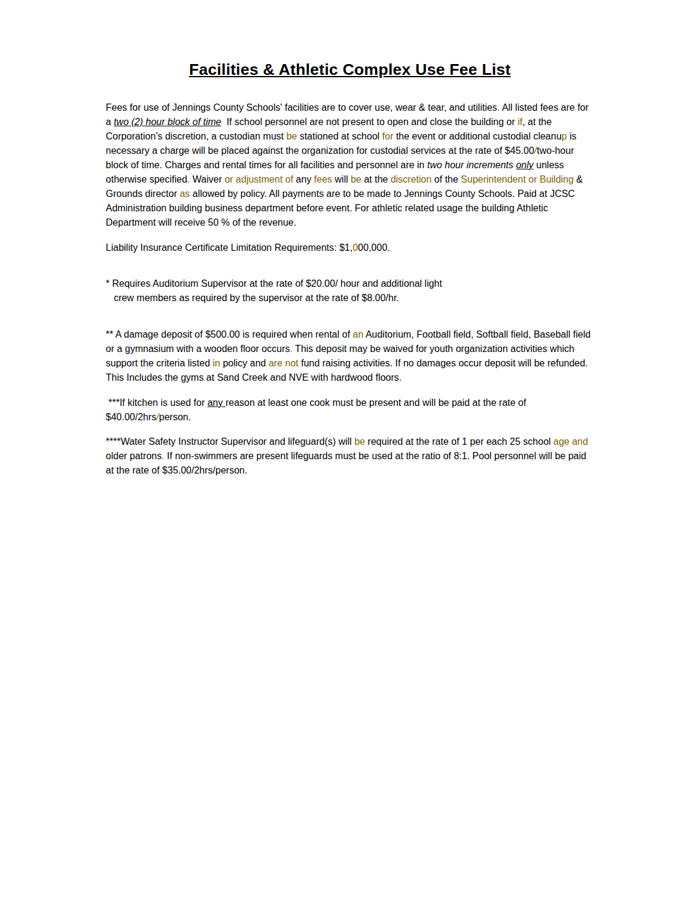Facilities & Athletic Complex Use Fee List
Fees for use of Jennings County Schools' facilities are to cover use, wear & tear, and utilities. All listed fees are for a two (2) hour block of time If school personnel are not present to open and close the building or if, at the Corporation's discretion, a custodian must be stationed at school for the event or additional custodial cleanup is necessary a charge will be placed against the organization for custodial services at the rate of $45.00/two-hour block of time. Charges and rental times for all facilities and personnel are in two hour increments only unless otherwise specified. Waiver or adjustment of any fees will be at the discretion of the Superintendent or Building & Grounds director as allowed by policy. All payments are to be made to Jennings County Schools. Paid at JCSC Administration building business department before event. For athletic related usage the building Athletic Department will receive 50 % of the revenue.
Liability Insurance Certificate Limitation Requirements: $1,000,000.
* Requires Auditorium Supervisor at the rate of $20.00/ hour and additional light
crew members as required by the supervisor at the rate of $8.00/hr.
** A damage deposit of $500.00 is required when rental of an Auditorium, Football field, Softball field, Baseball field or a gymnasium with a wooden floor occurs. This deposit may be waived for youth organization activities which support the criteria listed in policy and are not fund raising activities. If no damages occur deposit will be refunded. This Includes the gyms at Sand Creek and NVE with hardwood floors.
***If kitchen is used for any reason at least one cook must be present and will be paid at the rate of $40.00/2hrs/person.
****Water Safety Instructor Supervisor and lifeguard(s) will be required at the rate of 1 per each 25 school age and older patrons. If non-swimmers are present lifeguards must be used at the ratio of 8:1. Pool personnel will be paid at the rate of $35.00/2hrs/person.